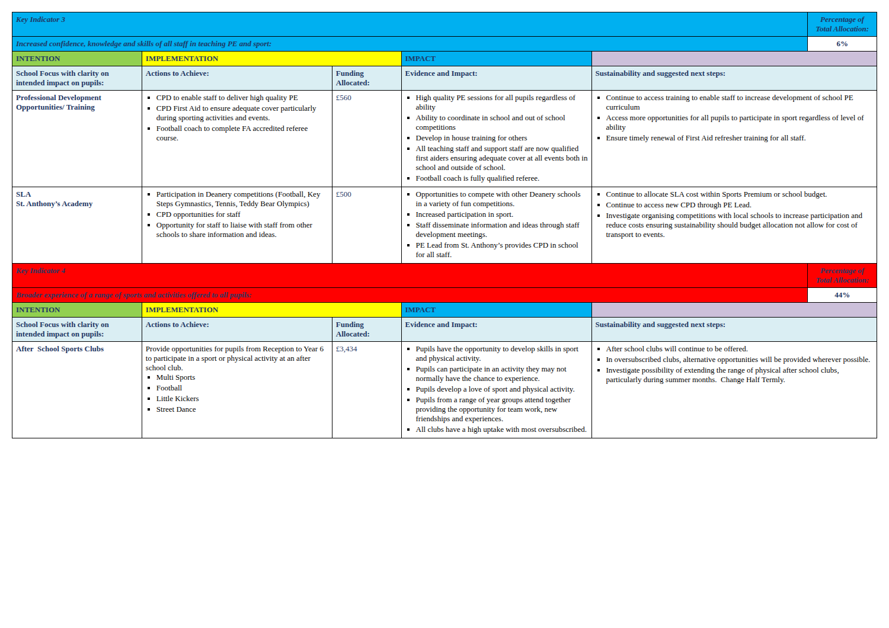| Key Indicator 3 | Percentage of Total Allocation: |
| Increased confidence, knowledge and skills of all staff in teaching PE and sport: | 6% |
| INTENTION | IMPLEMENTATION | IMPACT | |
| School Focus with clarity on intended impact on pupils: | Actions to Achieve: | Funding Allocated: | Evidence and Impact: | Sustainability and suggested next steps: |
| Professional Development Opportunities/ Training | CPD to enable staff to deliver high quality PE CPD First Aid to ensure adequate cover particularly during sporting activities and events. Football coach to complete FA accredited referee course. | £560 | High quality PE sessions for all pupils regardless of ability Ability to coordinate in school and out of school competitions Develop in house training for others All teaching staff and support staff are now qualified first aiders ensuring adequate cover at all events both in school and outside of school. Football coach is fully qualified referee. | Continue to access training to enable staff to increase development of school PE curriculum Access more opportunities for all pupils to participate in sport regardless of level of ability Ensure timely renewal of First Aid refresher training for all staff. |
| SLA St. Anthony’s Academy | Participation in Deanery competitions (Football, Key Steps Gymnastics, Tennis, Teddy Bear Olympics) CPD opportunities for staff Opportunity for staff to liaise with staff from other schools to share information and ideas. | £500 | Opportunities to compete with other Deanery schools in a variety of fun competitions. Increased participation in sport. Staff disseminate information and ideas through staff development meetings. PE Lead from St. Anthony’s provides CPD in school for all staff. | Continue to allocate SLA cost within Sports Premium or school budget. Continue to access new CPD through PE Lead. Investigate organising competitions with local schools to increase participation and reduce costs ensuring sustainability should budget allocation not allow for cost of transport to events. |
| Key Indicator 4 | Percentage of Total Allocation: |
| Broader experience of a range of sports and activities offered to all pupils: | 44% |
| INTENTION | IMPLEMENTATION | IMPACT | |
| School Focus with clarity on intended impact on pupils: | Actions to Achieve: | Funding Allocated: | Evidence and Impact: | Sustainability and suggested next steps: |
| After School Sports Clubs | Provide opportunities for pupils from Reception to Year 6 to participate in a sport or physical activity at an after school club. Multi Sports Football Little Kickers Street Dance | £3,434 | Pupils have the opportunity to develop skills in sport and physical activity. Pupils can participate in an activity they may not normally have the chance to experience. Pupils develop a love of sport and physical activity. Pupils from a range of year groups attend together providing the opportunity for team work, new friendships and experiences. All clubs have a high uptake with most oversubscribed. | After school clubs will continue to be offered. In oversubscribed clubs, alternative opportunities will be provided wherever possible. Investigate possibility of extending the range of physical after school clubs, particularly during summer months. Change Half Termly. |